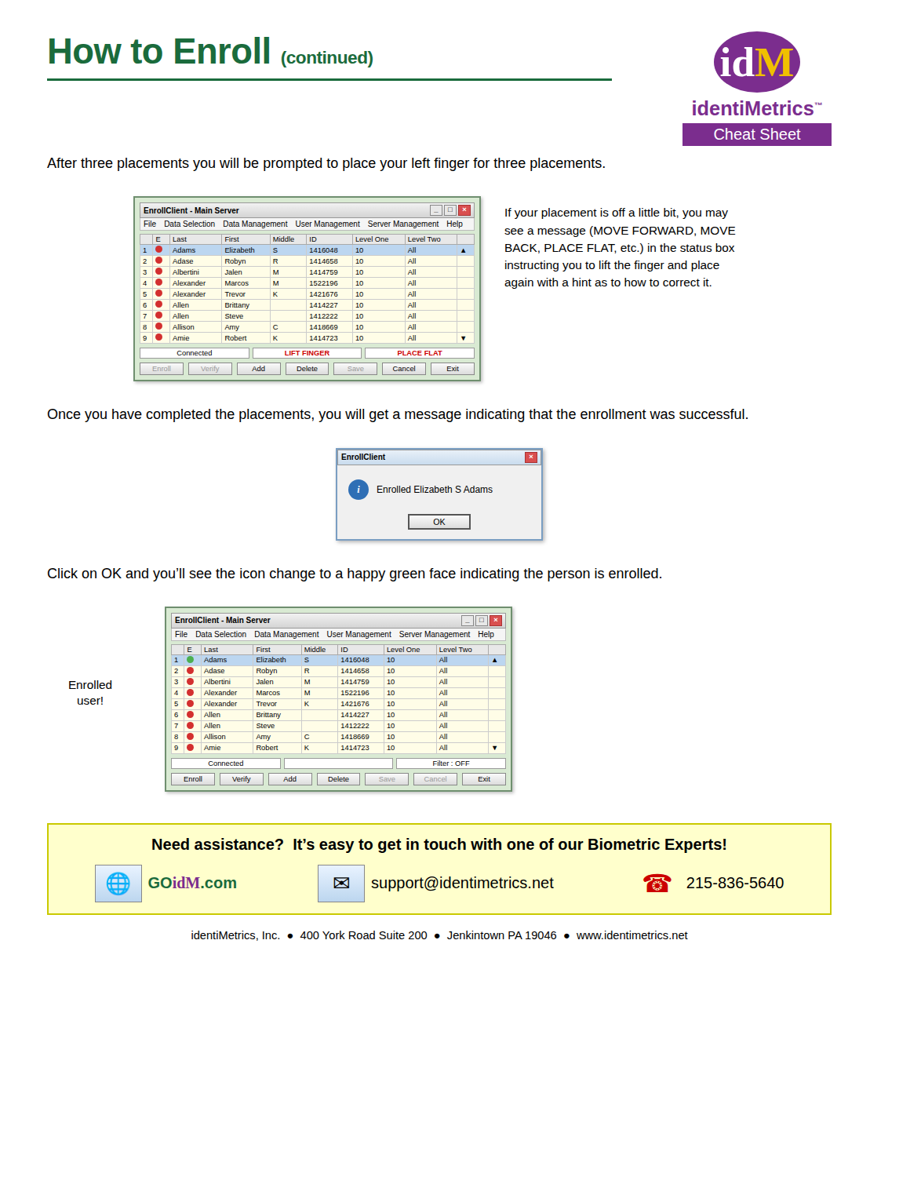How to Enroll (continued)
idM
identiMetrics™
Cheat Sheet
After three placements you will be prompted to place your left finger for three placements.
EnrollClient - Main Server _□×
File Data Selection Data Management User Management Server Management Help
| | E | Last | First | Middle | ID | Level One | Level Two | |
| --- | --- | --- | --- | --- | --- | --- | --- | --- |
| 1 | | Adams | Elizabeth | S | 1416048 | 10 | All | ▲ |
| 2 | | Adase | Robyn | R | 1414658 | 10 | All | |
| 3 | | Albertini | Jalen | M | 1414759 | 10 | All | |
| 4 | | Alexander | Marcos | M | 1522196 | 10 | All | |
| 5 | | Alexander | Trevor | K | 1421676 | 10 | All | |
| 6 | | Allen | Brittany | | 1414227 | 10 | All | |
| 7 | | Allen | Steve | | 1412222 | 10 | All | |
| 8 | | Allison | Amy | C | 1418669 | 10 | All | |
| 9 | | Amie | Robert | K | 1414723 | 10 | All | ▼ |
Connected
LIFT FINGER
PLACE FLAT
Enroll Verify Add Delete Save Cancel Exit
If your placement is off a little bit, you may see a message (MOVE FORWARD, MOVE BACK, PLACE FLAT, etc.) in the status box instructing you to lift the finger and place again with a hint as to how to correct it.
Once you have completed the placements, you will get a message indicating that the enrollment was successful.
EnrollClient ×
i
Enrolled Elizabeth S Adams
OK
Click on OK and you’ll see the icon change to a happy green face indicating the person is enrolled.
Enrolled
user!
EnrollClient - Main Server _□×
File Data Selection Data Management User Management Server Management Help
| | E | Last | First | Middle | ID | Level One | Level Two | |
| --- | --- | --- | --- | --- | --- | --- | --- | --- |
| 1 | | Adams | Elizabeth | S | 1416048 | 10 | All | ▲ |
| 2 | | Adase | Robyn | R | 1414658 | 10 | All | |
| 3 | | Albertini | Jalen | M | 1414759 | 10 | All | |
| 4 | | Alexander | Marcos | M | 1522196 | 10 | All | |
| 5 | | Alexander | Trevor | K | 1421676 | 10 | All | |
| 6 | | Allen | Brittany | | 1414227 | 10 | All | |
| 7 | | Allen | Steve | | 1412222 | 10 | All | |
| 8 | | Allison | Amy | C | 1418669 | 10 | All | |
| 9 | | Amie | Robert | K | 1414723 | 10 | All | ▼ |
Connected
Filter : OFF
Enroll Verify Add Delete Save Cancel Exit
Need assistance? It’s easy to get in touch with one of our Biometric Experts!
🌐
GO idM.com
✉
support@identimetrics.net
☎
215-836-5640
identiMetrics, Inc. ● 400 York Road Suite 200 ● Jenkintown PA 19046 ● www.identimetrics.net